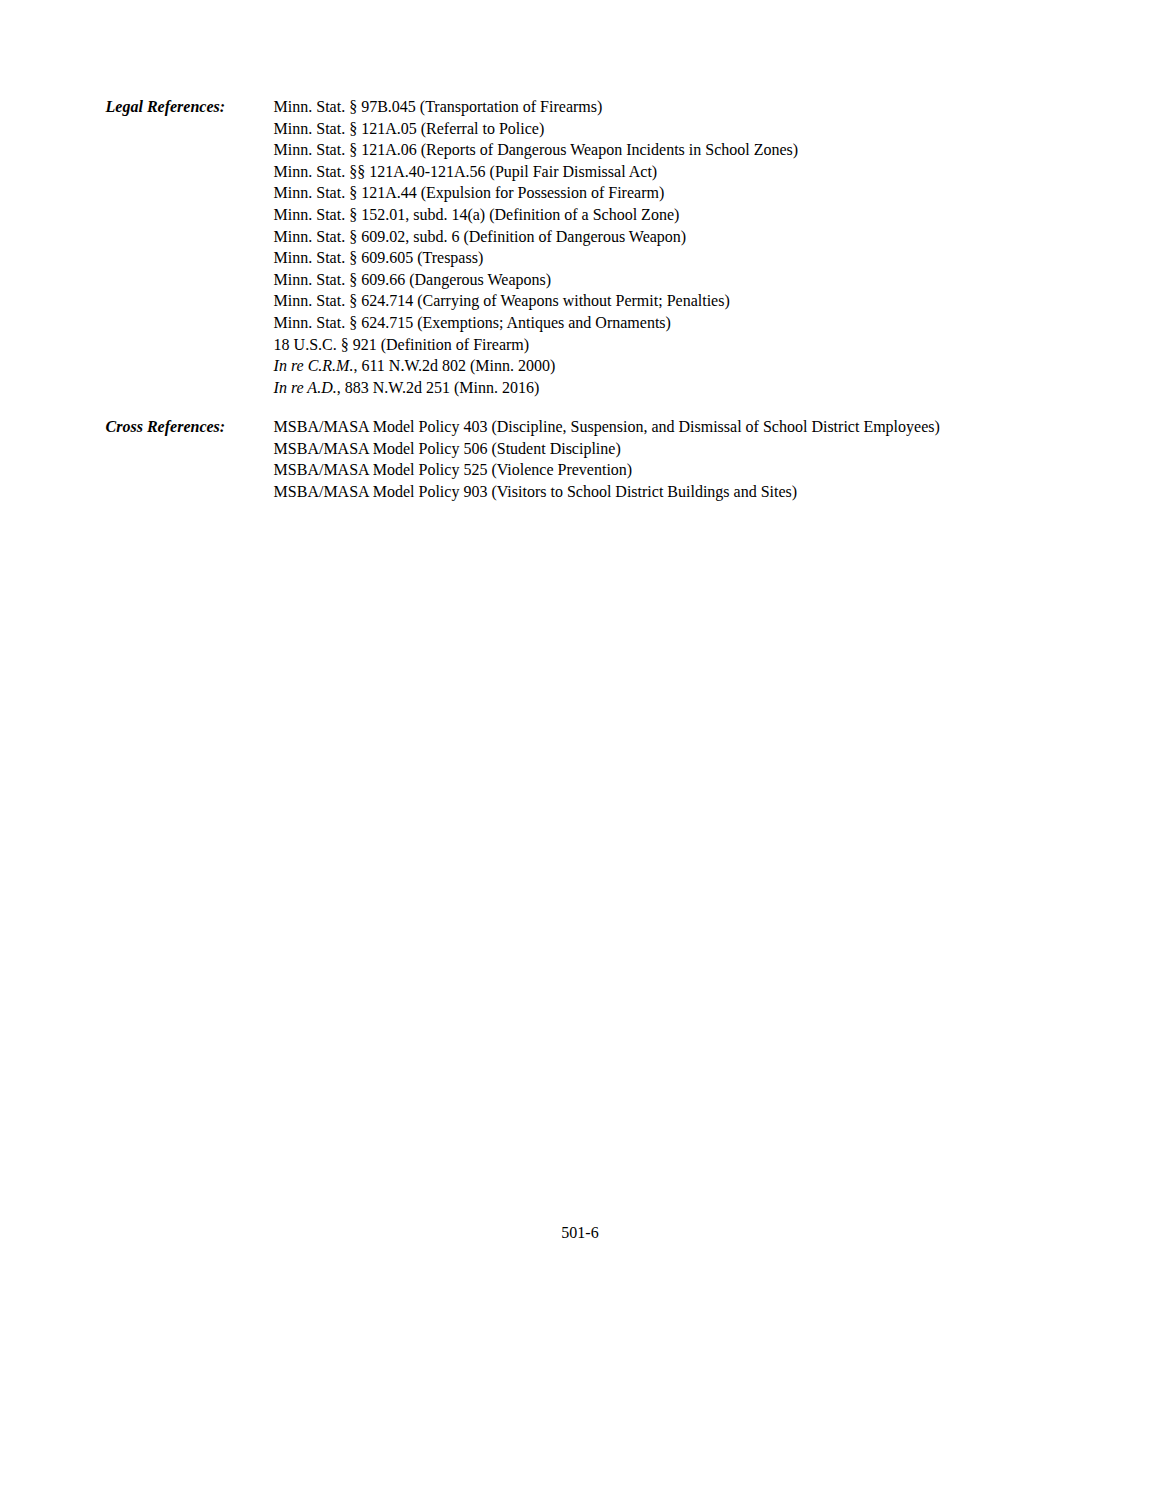| Legal References: | Minn. Stat. § 97B.045 (Transportation of Firearms) Minn. Stat. § 121A.05 (Referral to Police) Minn. Stat. § 121A.06 (Reports of Dangerous Weapon Incidents in School Zones) Minn. Stat. §§ 121A.40-121A.56 (Pupil Fair Dismissal Act) Minn. Stat. § 121A.44 (Expulsion for Possession of Firearm) Minn. Stat. § 152.01, subd. 14(a) (Definition of a School Zone) Minn. Stat. § 609.02, subd. 6 (Definition of Dangerous Weapon) Minn. Stat. § 609.605 (Trespass) Minn. Stat. § 609.66 (Dangerous Weapons) Minn. Stat. § 624.714 (Carrying of Weapons without Permit; Penalties) Minn. Stat. § 624.715 (Exemptions; Antiques and Ornaments) 18 U.S.C. § 921 (Definition of Firearm) In re C.R.M. , 611 N.W.2d 802 (Minn. 2000) In re A.D. , 883 N.W.2d 251 (Minn. 2016) |
| Cross References: | MSBA/MASA Model Policy 403 (Discipline, Suspension, and Dismissal of School District Employees) MSBA/MASA Model Policy 506 (Student Discipline) MSBA/MASA Model Policy 525 (Violence Prevention) MSBA/MASA Model Policy 903 (Visitors to School District Buildings and Sites) |
501-6